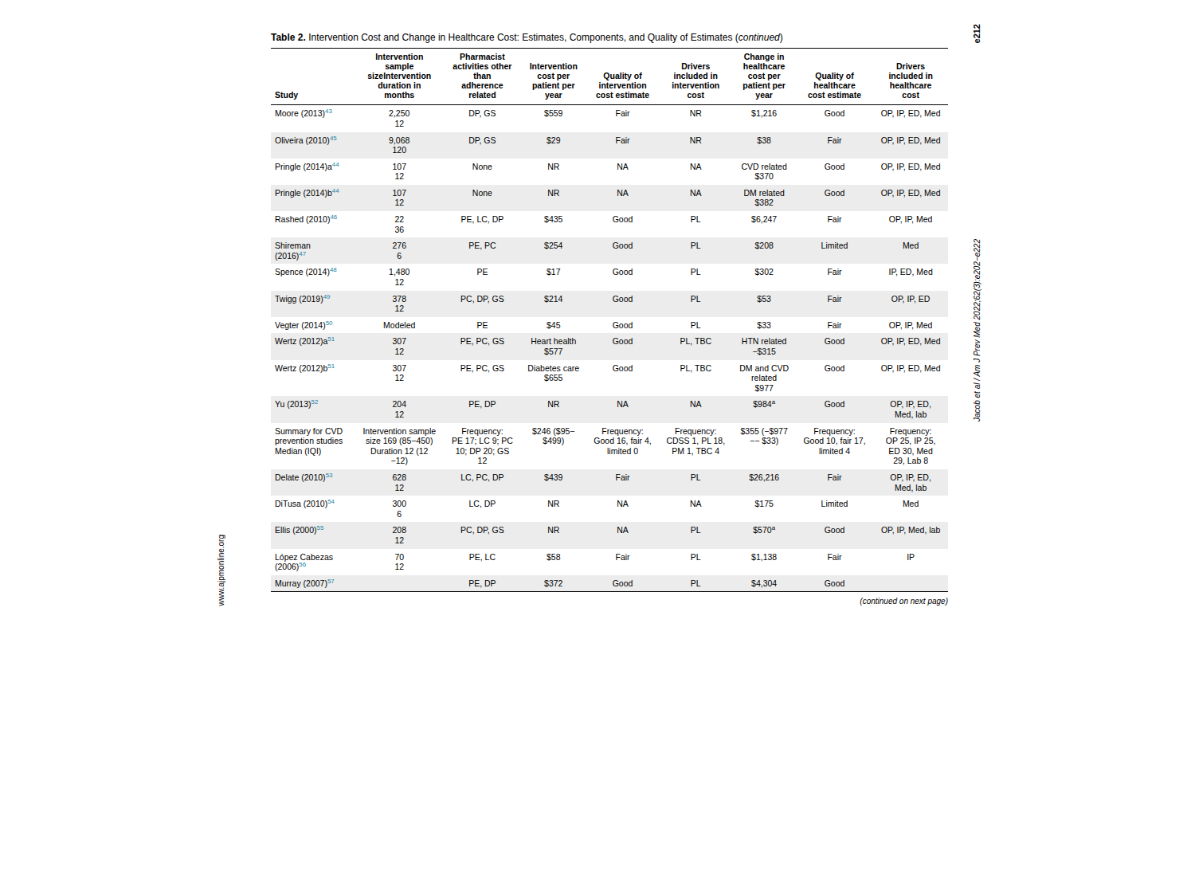e212
Jacob et al / Am J Prev Med 2022;62(3):e202−e222
www.ajpmonline.org
Table 2. Intervention Cost and Change in Healthcare Cost: Estimates, Components, and Quality of Estimates (continued)
| Study | Intervention sample sizeIntervention duration in months | Pharmacist activities other than adherence related | Intervention cost per patient per year | Quality of intervention cost estimate | Drivers included in intervention cost | Change in healthcare cost per patient per year | Quality of healthcare cost estimate | Drivers included in healthcare cost |
| --- | --- | --- | --- | --- | --- | --- | --- | --- |
| Moore (2013) 43 | 2,250 12 | DP, GS | $559 | Fair | NR | $1,216 | Good | OP, IP, ED, Med |
| Oliveira (2010) 45 | 9,068 120 | DP, GS | $29 | Fair | NR | $38 | Fair | OP, IP, ED, Med |
| Pringle (2014)a 44 | 107 12 | None | NR | NA | NA | CVD related $370 | Good | OP, IP, ED, Med |
| Pringle (2014)b 44 | 107 12 | None | NR | NA | NA | DM related $382 | Good | OP, IP, ED, Med |
| Rashed (2010) 46 | 22 36 | PE, LC, DP | $435 | Good | PL | $6,247 | Fair | OP, IP, Med |
| Shireman (2016) 47 | 276 6 | PE, PC | $254 | Good | PL | $208 | Limited | Med |
| Spence (2014) 48 | 1,480 12 | PE | $17 | Good | PL | $302 | Fair | IP, ED, Med |
| Twigg (2019) 49 | 378 12 | PC, DP, GS | $214 | Good | PL | $53 | Fair | OP, IP, ED |
| Vegter (2014) 50 | Modeled | PE | $45 | Good | PL | $33 | Fair | OP, IP, Med |
| Wertz (2012)a 51 | 307 12 | PE, PC, GS | Heart health $577 | Good | PL, TBC | HTN related −$315 | Good | OP, IP, ED, Med |
| Wertz (2012)b 51 | 307 12 | PE, PC, GS | Diabetes care $655 | Good | PL, TBC | DM and CVD related $977 | Good | OP, IP, ED, Med |
| Yu (2013) 52 | 204 12 | PE, DP | NR | NA | NA | $984 a | Good | OP, IP, ED, Med, lab |
| Summary for CVD prevention studies Median (IQI) | Intervention sample size 169 (85−450) Duration 12 (12 −12) | Frequency: PE 17; LC 9; PC 10; DP 20; GS 12 | $246 ($95− $499) | Frequency: Good 16, fair 4, limited 0 | Frequency: CDSS 1, PL 18, PM 1, TBC 4 | $355 (−$977 −− $33) | Frequency: Good 10, fair 17, limited 4 | Frequency: OP 25, IP 25, ED 30, Med 29, Lab 8 |
| Delate (2010) 53 | 628 12 | LC, PC, DP | $439 | Fair | PL | $26,216 | Fair | OP, IP, ED, Med, lab |
| DiTusa (2010) 54 | 300 6 | LC, DP | NR | NA | NA | $175 | Limited | Med |
| Ellis (2000) 55 | 208 12 | PC, DP, GS | NR | NA | PL | $570 a | Good | OP, IP, Med, lab |
| López Cabezas (2006) 56 | 70 12 | PE, LC | $58 | Fair | PL | $1,138 | Fair | IP |
| Murray (2007) 57 | | PE, DP | $372 | Good | PL | $4,304 | Good | |
(continued on next page)